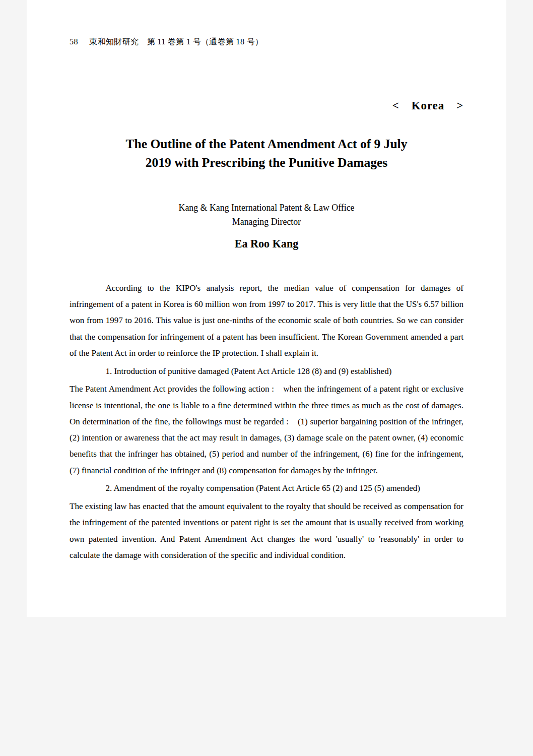58東和知財研究　第 11 巻第 1 号（通巻第 18 号）
<　Korea　>
The Outline of the Patent Amendment Act of 9 July
2019 with Prescribing the Punitive Damages
Kang & Kang International Patent & Law Office Managing Director Ea Roo Kang
According to the KIPO's analysis report, the median value of compensation for damages of infringement of a patent in Korea is 60 million won from 1997 to 2017. This is very little that the US's 6.57 billion won from 1997 to 2016. This value is just one-ninths of the economic scale of both countries. So we can consider that the compensation for infringement of a patent has been insufficient. The Korean Government amended a part of the Patent Act in order to reinforce the IP protection. I shall explain it.
1. Introduction of punitive damaged (Patent Act Article 128 (8) and (9) established)
The Patent Amendment Act provides the following action :　when the infringement of a patent right or exclusive license is intentional, the one is liable to a fine determined within the three times as much as the cost of damages. On determination of the fine, the followings must be regarded :　(1) superior bargaining position of the infringer, (2) intention or awareness that the act may result in damages, (3) damage scale on the patent owner, (4) economic benefits that the infringer has obtained, (5) period and number of the infringement, (6) fine for the infringement, (7) financial condition of the infringer and (8) compensation for damages by the infringer.
2. Amendment of the royalty compensation (Patent Act Article 65 (2) and 125 (5) amended)
The existing law has enacted that the amount equivalent to the royalty that should be received as compensation for the infringement of the patented inventions or patent right is set the amount that is usually received from working own patented invention. And Patent Amendment Act changes the word 'usually' to 'reasonably' in order to calculate the damage with consideration of the specific and individual condition.